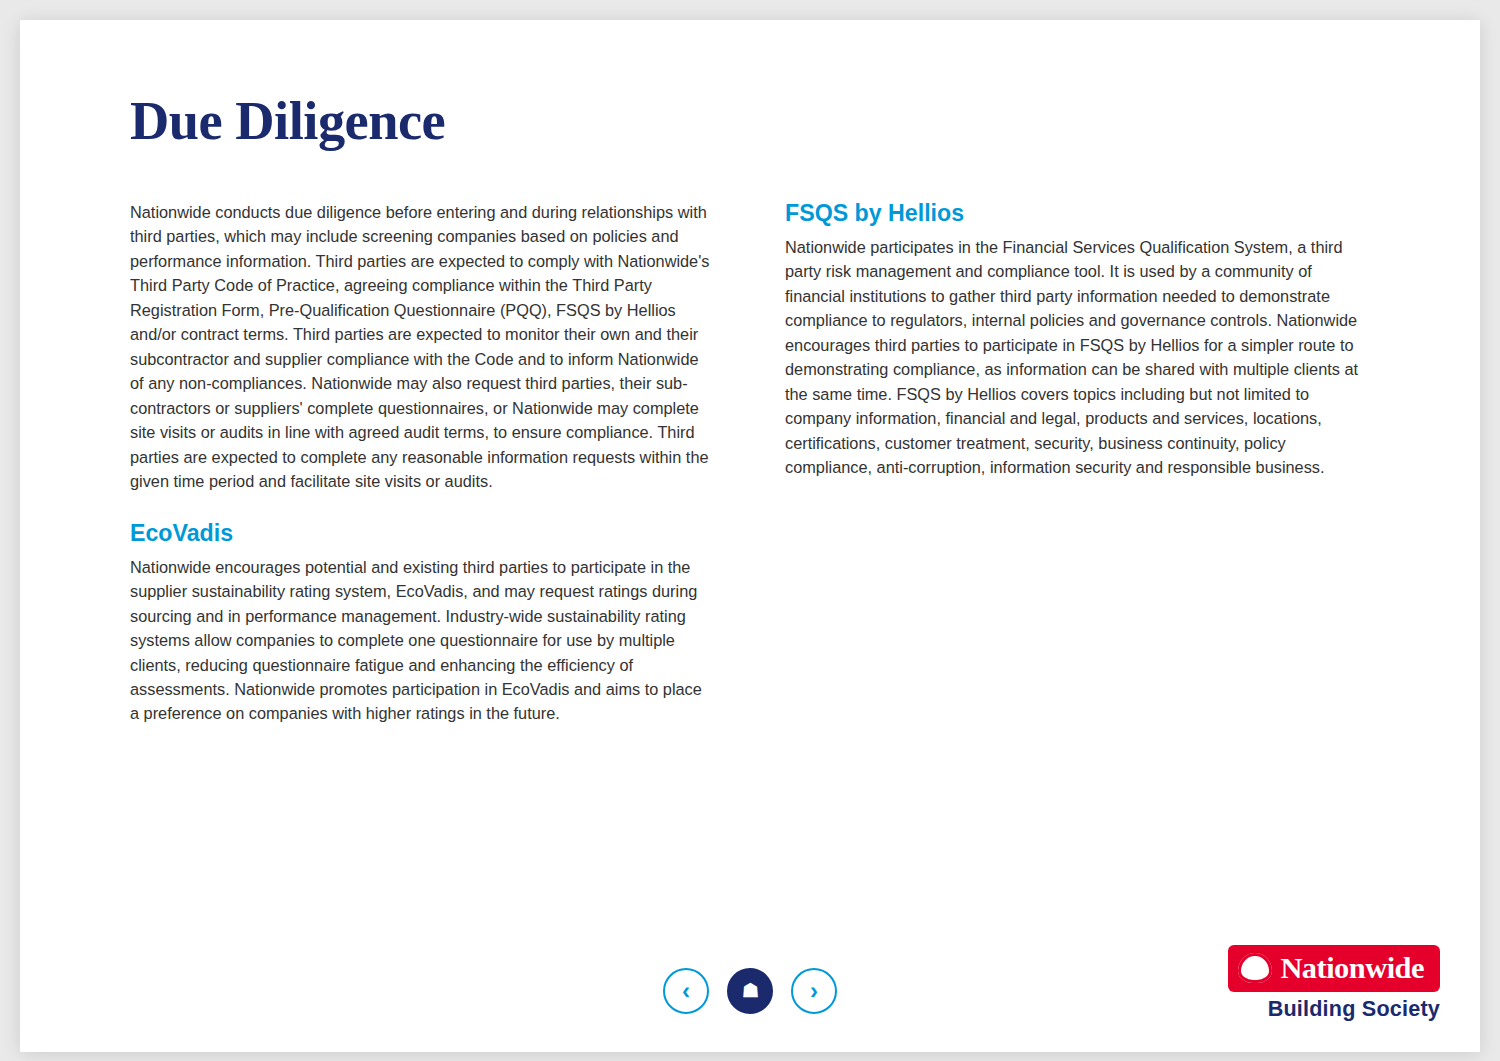Due Diligence
Nationwide conducts due diligence before entering and during relationships with third parties, which may include screening companies based on policies and performance information. Third parties are expected to comply with Nationwide's Third Party Code of Practice, agreeing compliance within the Third Party Registration Form, Pre-Qualification Questionnaire (PQQ), FSQS by Hellios and/or contract terms. Third parties are expected to monitor their own and their subcontractor and supplier compliance with the Code and to inform Nationwide of any non-compliances. Nationwide may also request third parties, their sub-contractors or suppliers' complete questionnaires, or Nationwide may complete site visits or audits in line with agreed audit terms, to ensure compliance. Third parties are expected to complete any reasonable information requests within the given time period and facilitate site visits or audits.
EcoVadis
Nationwide encourages potential and existing third parties to participate in the supplier sustainability rating system, EcoVadis, and may request ratings during sourcing and in performance management. Industry-wide sustainability rating systems allow companies to complete one questionnaire for use by multiple clients, reducing questionnaire fatigue and enhancing the efficiency of assessments. Nationwide promotes participation in EcoVadis and aims to place a preference on companies with higher ratings in the future.
FSQS by Hellios
Nationwide participates in the Financial Services Qualification System, a third party risk management and compliance tool. It is used by a community of financial institutions to gather third party information needed to demonstrate compliance to regulators, internal policies and governance controls. Nationwide encourages third parties to participate in FSQS by Hellios for a simpler route to demonstrating compliance, as information can be shared with multiple clients at the same time. FSQS by Hellios covers topics including but not limited to company information, financial and legal, products and services, locations, certifications, customer treatment, security, business continuity, policy compliance, anti-corruption, information security and responsible business.
‹ ☗ ›
Nationwide
Building Society